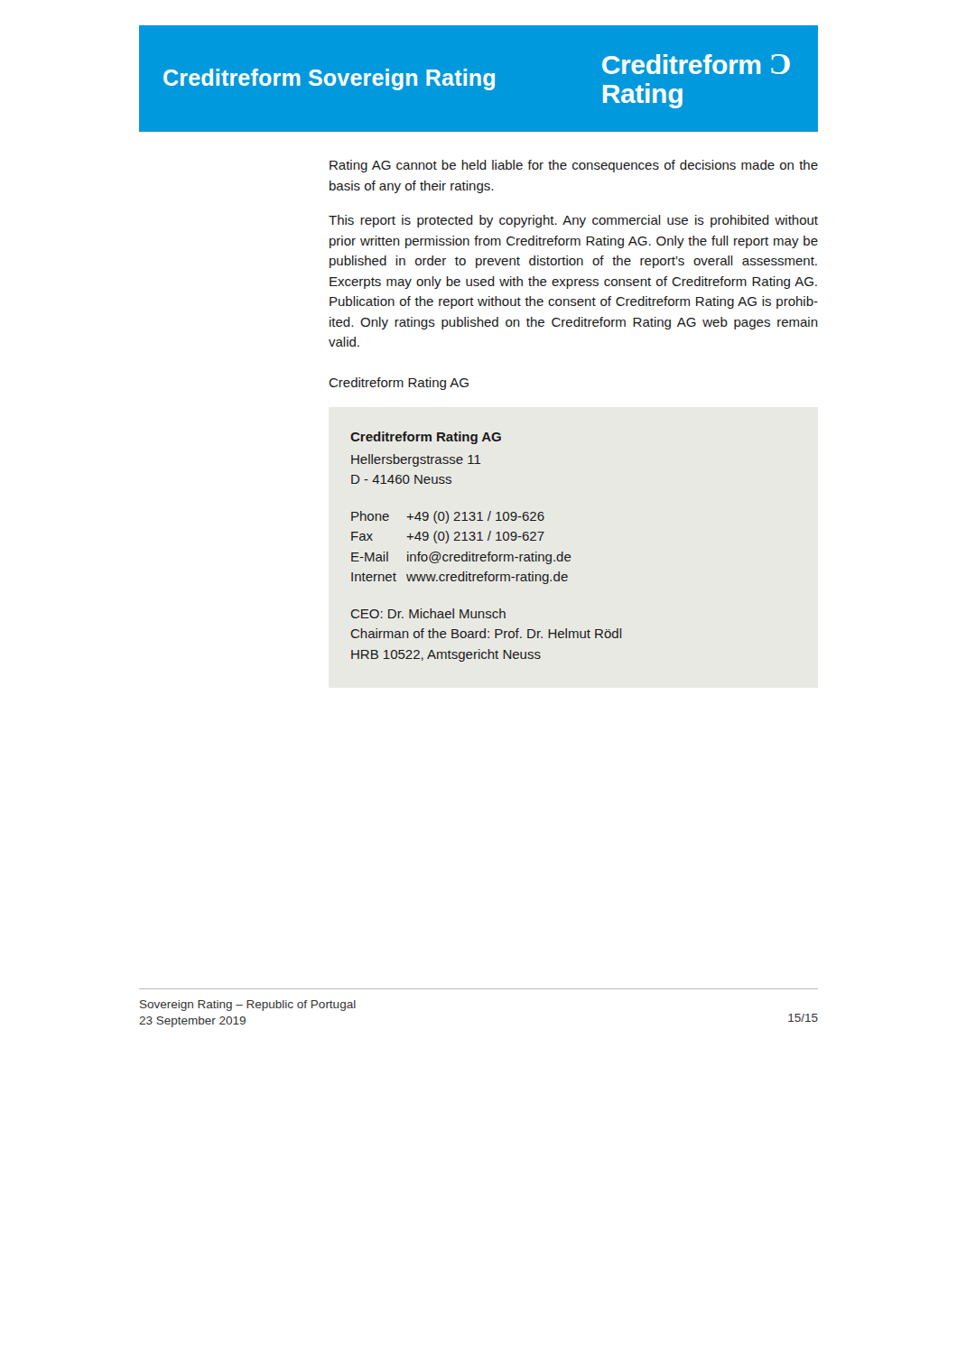Creditreform Sovereign Rating
Creditreform C
Rating
Rating AG cannot be held liable for the consequences of decisions made on the basis of any of their ratings.
This report is protected by copyright. Any commercial use is prohibited without prior written permission from Creditreform Rating AG. Only the full report may be published in order to prevent distortion of the report’s overall assessment. Excerpts may only be used with the express consent of Creditreform Rating AG. Publication of the report without the consent of Creditreform Rating AG is prohibited. Only ratings published on the Creditreform Rating AG web pages remain valid.
Creditreform Rating AG
Creditreform Rating AG
Hellersbergstrasse 11
D - 41460 Neuss
Phone+49 (0) 2131 / 109-626
Fax+49 (0) 2131 / 109-627
E-Mail info@creditreform-rating.de
Internet www.creditreform-rating.de
CEO: Dr. Michael Munsch
Chairman of the Board: Prof. Dr. Helmut Rödl
HRB 10522, Amtsgericht Neuss
Sovereign Rating – Republic of Portugal
23 September 2019
15/15